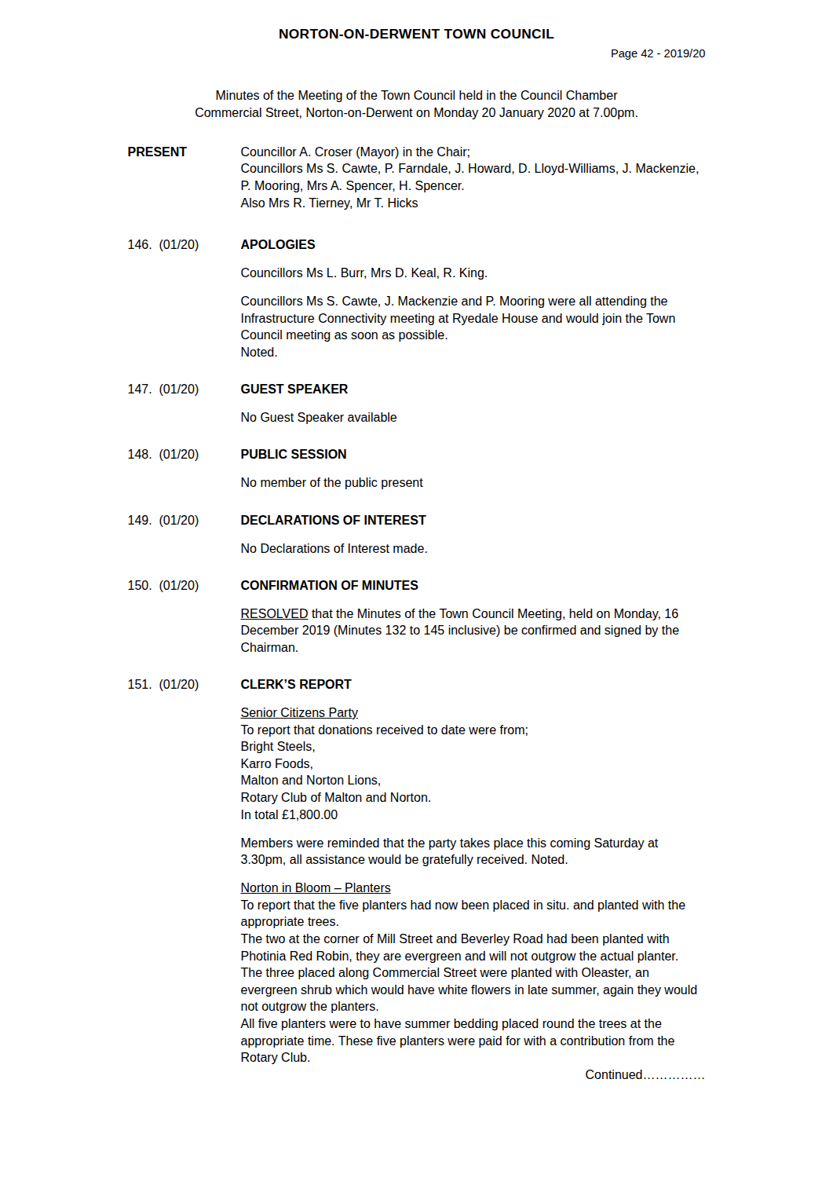NORTON-ON-DERWENT TOWN COUNCIL
Page 42 - 2019/20
Minutes of the Meeting of the Town Council held in the Council Chamber
Commercial Street, Norton-on-Derwent on Monday 20 January 2020 at 7.00pm.
PRESENT
Councillor A. Croser (Mayor) in the Chair;
Councillors Ms S. Cawte, P. Farndale, J. Howard, D. Lloyd-Williams, J. Mackenzie,
P. Mooring, Mrs A. Spencer, H. Spencer.
Also Mrs R. Tierney, Mr T. Hicks
146. (01/20)
Apologies
Councillors Ms L. Burr, Mrs D. Keal, R. King.
Councillors Ms S. Cawte, J. Mackenzie and P. Mooring were all attending the Infrastructure Connectivity meeting at Ryedale House and would join the Town Council meeting as soon as possible.
Noted.
147. (01/20)
Guest Speaker
No Guest Speaker available
148. (01/20)
Public Session
No member of the public present
149. (01/20)
Declarations of Interest
No Declarations of Interest made.
150. (01/20)
Confirmation of Minutes
RESOLVED that the Minutes of the Town Council Meeting, held on Monday, 16 December 2019 (Minutes 132 to 145 inclusive) be confirmed and signed by the Chairman.
151. (01/20)
Clerk’s Report
Senior Citizens Party
To report that donations received to date were from;
Bright Steels,
Karro Foods,
Malton and Norton Lions,
Rotary Club of Malton and Norton.
In total £1,800.00
Members were reminded that the party takes place this coming Saturday at 3.30pm, all assistance would be gratefully received. Noted.
Norton in Bloom – Planters
To report that the five planters had now been placed in situ. and planted with the appropriate trees.
The two at the corner of Mill Street and Beverley Road had been planted with Photinia Red Robin, they are evergreen and will not outgrow the actual planter.
The three placed along Commercial Street were planted with Oleaster, an evergreen shrub which would have white flowers in late summer, again they would not outgrow the planters.
All five planters were to have summer bedding placed round the trees at the appropriate time. These five planters were paid for with a contribution from the Rotary Club.
Continued……………